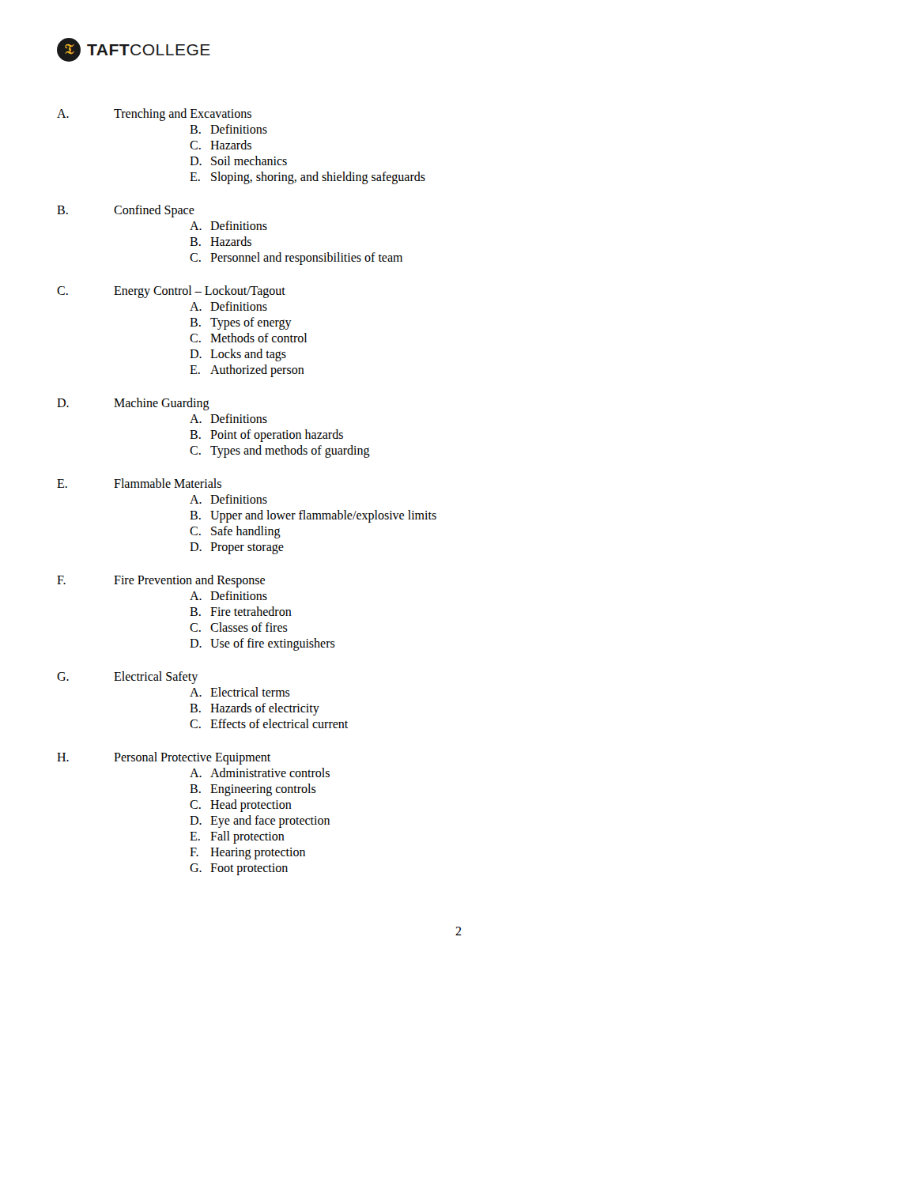𝔗TAFT COLLEGE
A. Trenching and Excavations
B. Definitions
C. Hazards
D. Soil mechanics
E. Sloping, shoring, and shielding safeguards
B. Confined Space
A. Definitions
B. Hazards
C. Personnel and responsibilities of team
C. Energy Control – Lockout/Tagout
A. Definitions
B. Types of energy
C. Methods of control
D. Locks and tags
E. Authorized person
D. Machine Guarding
A. Definitions
B. Point of operation hazards
C. Types and methods of guarding
E. Flammable Materials
A. Definitions
B. Upper and lower flammable/explosive limits
C. Safe handling
D. Proper storage
F. Fire Prevention and Response
A. Definitions
B. Fire tetrahedron
C. Classes of fires
D. Use of fire extinguishers
G. Electrical Safety
A. Electrical terms
B. Hazards of electricity
C. Effects of electrical current
H. Personal Protective Equipment
A. Administrative controls
B. Engineering controls
C. Head protection
D. Eye and face protection
E. Fall protection
F. Hearing protection
G. Foot protection
2